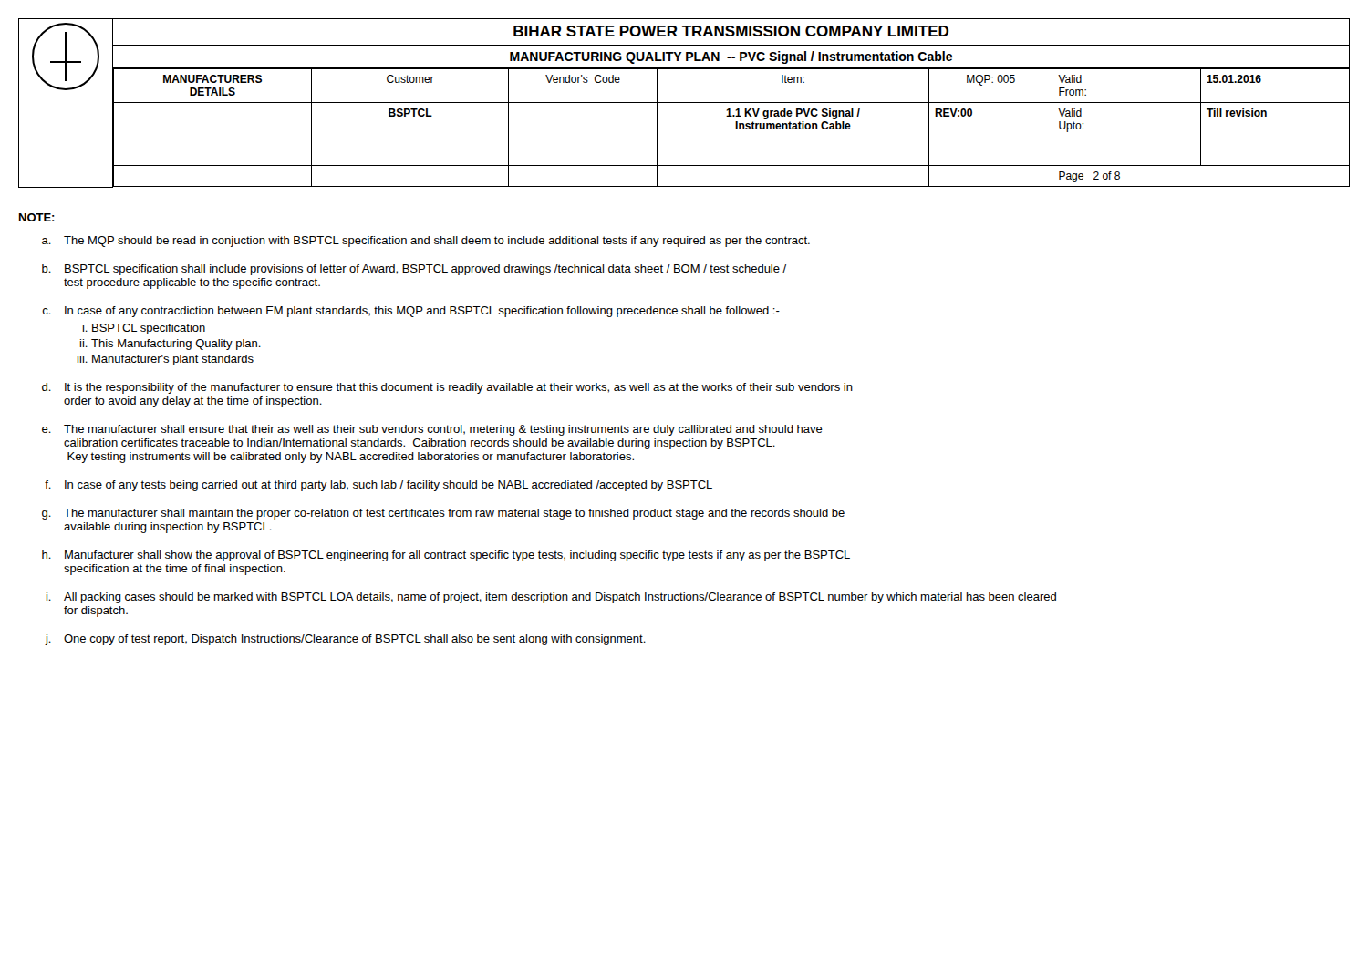| | BIHAR STATE POWER TRANSMISSION COMPANY LIMITED |
| MANUFACTURING QUALITY PLAN -- PVC Signal / Instrumentation Cable |
| / MANUFACTURERS DETAILS / Customer / Vendor's Code / Item: / MQP: 005 / Valid From: / 15.01.2016 / / / BSPTCL / / 1.1 KV grade PVC Signal / Instrumentation Cable / REV:00 / Valid Upto: / Till revision / / / / / / / Page 2 of 8 / |
NOTE:
The MQP should be read in conjuction with BSPTCL specification and shall deem to include additional tests if any required as per the contract.
BSPTCL specification shall include provisions of letter of Award, BSPTCL approved drawings /technical data sheet / BOM / test schedule /
test procedure applicable to the specific contract.
In case of any contracdiction between EM plant standards, this MQP and BSPTCL specification following precedence shall be followed :-
BSPTCL specification
This Manufacturing Quality plan.
Manufacturer's plant standards
It is the responsibility of the manufacturer to ensure that this document is readily available at their works, as well as at the works of their sub vendors in
order to avoid any delay at the time of inspection.
The manufacturer shall ensure that their as well as their sub vendors control, metering & testing instruments are duly callibrated and should have
calibration certificates traceable to Indian/International standards. Caibration records should be available during inspection by BSPTCL.
Key testing instruments will be calibrated only by NABL accredited laboratories or manufacturer laboratories.
In case of any tests being carried out at third party lab, such lab / facility should be NABL accrediated /accepted by BSPTCL
The manufacturer shall maintain the proper co-relation of test certificates from raw material stage to finished product stage and the records should be
available during inspection by BSPTCL.
Manufacturer shall show the approval of BSPTCL engineering for all contract specific type tests, including specific type tests if any as per the BSPTCL
specification at the time of final inspection.
All packing cases should be marked with BSPTCL LOA details, name of project, item description and Dispatch Instructions/Clearance of BSPTCL number by which material has been cleared
for dispatch.
One copy of test report, Dispatch Instructions/Clearance of BSPTCL shall also be sent along with consignment.